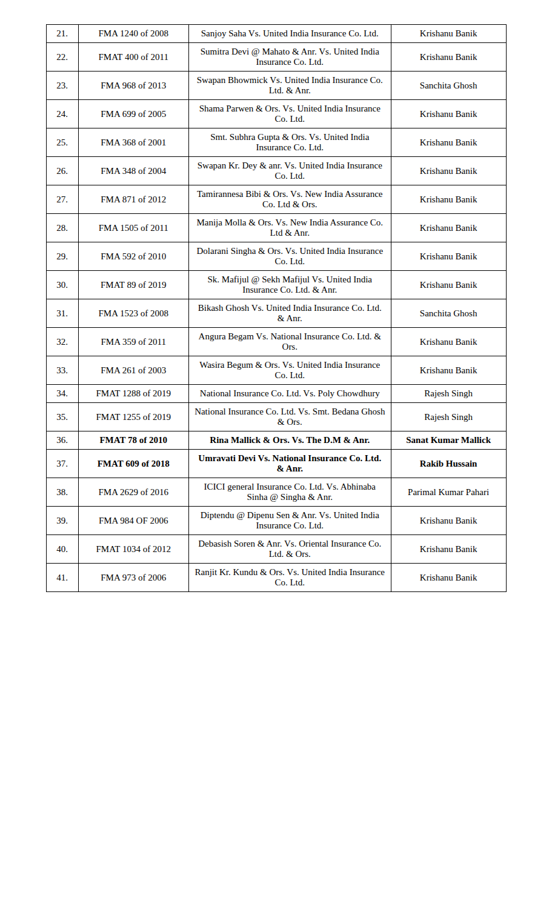| 21. | FMA 1240 of 2008 | Sanjoy Saha Vs. United India Insurance Co. Ltd. | Krishanu Banik |
| 22. | FMAT 400 of 2011 | Sumitra Devi @ Mahato & Anr. Vs. United India Insurance Co. Ltd. | Krishanu Banik |
| 23. | FMA 968 of 2013 | Swapan Bhowmick Vs. United India Insurance Co. Ltd. & Anr. | Sanchita Ghosh |
| 24. | FMA 699 of 2005 | Shama Parwen & Ors. Vs. United India Insurance Co. Ltd. | Krishanu Banik |
| 25. | FMA 368 of 2001 | Smt. Subhra Gupta & Ors. Vs. United India Insurance Co. Ltd. | Krishanu Banik |
| 26. | FMA 348 of 2004 | Swapan Kr. Dey & anr. Vs. United India Insurance Co. Ltd. | Krishanu Banik |
| 27. | FMA 871 of 2012 | Tamirannesa Bibi & Ors. Vs. New India Assurance Co. Ltd & Ors. | Krishanu Banik |
| 28. | FMA 1505 of 2011 | Manija Molla & Ors. Vs. New India Assurance Co. Ltd & Anr. | Krishanu Banik |
| 29. | FMA 592 of 2010 | Dolarani Singha & Ors. Vs. United India Insurance Co. Ltd. | Krishanu Banik |
| 30. | FMAT 89 of 2019 | Sk. Mafijul @ Sekh Mafijul Vs. United India Insurance Co. Ltd. & Anr. | Krishanu Banik |
| 31. | FMA 1523 of 2008 | Bikash Ghosh Vs. United India Insurance Co. Ltd. & Anr. | Sanchita Ghosh |
| 32. | FMA 359 of 2011 | Angura Begam Vs. National Insurance Co. Ltd. & Ors. | Krishanu Banik |
| 33. | FMA 261 of 2003 | Wasira Begum & Ors. Vs. United India Insurance Co. Ltd. | Krishanu Banik |
| 34. | FMAT 1288 of 2019 | National Insurance Co. Ltd. Vs. Poly Chowdhury | Rajesh Singh |
| 35. | FMAT 1255 of 2019 | National Insurance Co. Ltd. Vs. Smt. Bedana Ghosh & Ors. | Rajesh Singh |
| 36. | FMAT 78 of 2010 | Rina Mallick & Ors. Vs. The D.M & Anr. | Sanat Kumar Mallick |
| 37. | FMAT 609 of 2018 | Umravati Devi Vs. National Insurance Co. Ltd. & Anr. | Rakib Hussain |
| 38. | FMA 2629 of 2016 | ICICI general Insurance Co. Ltd. Vs. Abhinaba Sinha @ Singha & Anr. | Parimal Kumar Pahari |
| 39. | FMA 984 OF 2006 | Diptendu @ Dipenu Sen & Anr. Vs. United India Insurance Co. Ltd. | Krishanu Banik |
| 40. | FMAT 1034 of 2012 | Debasish Soren & Anr. Vs. Oriental Insurance Co. Ltd. & Ors. | Krishanu Banik |
| 41. | FMA 973 of 2006 | Ranjit Kr. Kundu & Ors. Vs. United India Insurance Co. Ltd. | Krishanu Banik |